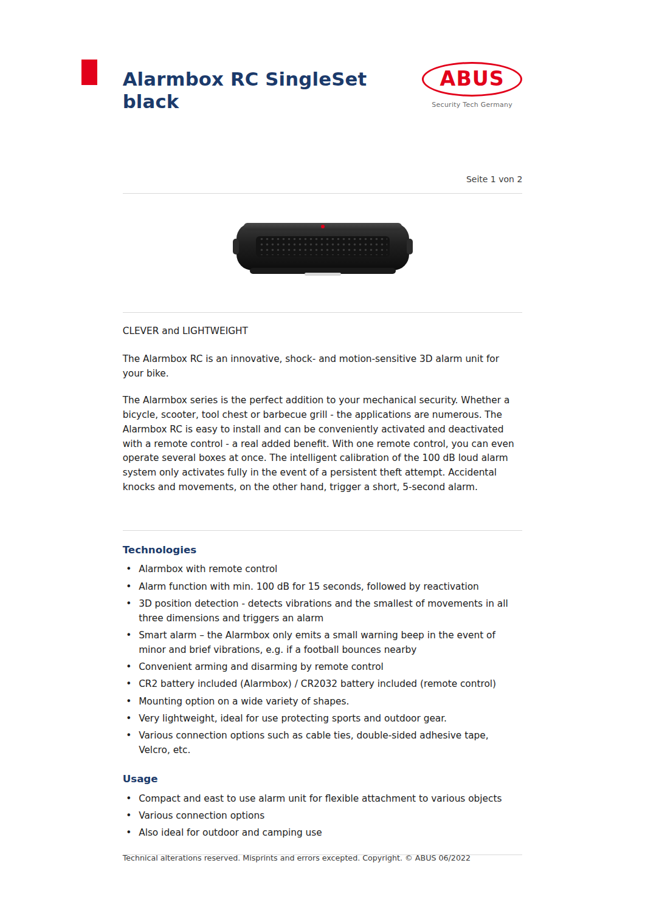Alarmbox RC SingleSet black
ABUS
Security Tech Germany
Seite 1 von 2
CLEVER and LIGHTWEIGHT
The Alarmbox RC is an innovative, shock- and motion-sensitive 3D alarm unit for your bike.
The Alarmbox series is the perfect addition to your mechanical security. Whether a bicycle, scooter, tool chest or barbecue grill - the applications are numerous. The Alarmbox RC is easy to install and can be conveniently activated and deactivated with a remote control - a real added benefit. With one remote control, you can even operate several boxes at once. The intelligent calibration of the 100 dB loud alarm system only activates fully in the event of a persistent theft attempt. Accidental knocks and movements, on the other hand, trigger a short, 5-second alarm.
Technologies
Alarmbox with remote control
Alarm function with min. 100 dB for 15 seconds, followed by reactivation
3D position detection - detects vibrations and the smallest of movements in all three dimensions and triggers an alarm
Smart alarm – the Alarmbox only emits a small warning beep in the event of minor and brief vibrations, e.g. if a football bounces nearby
Convenient arming and disarming by remote control
CR2 battery included (Alarmbox) / CR2032 battery included (remote control)
Mounting option on a wide variety of shapes.
Very lightweight, ideal for use protecting sports and outdoor gear.
Various connection options such as cable ties, double-sided adhesive tape, Velcro, etc.
Usage
Compact and east to use alarm unit for flexible attachment to various objects
Various connection options
Also ideal for outdoor and camping use
Technical alterations reserved. Misprints and errors excepted. Copyright. © ABUS 06/2022